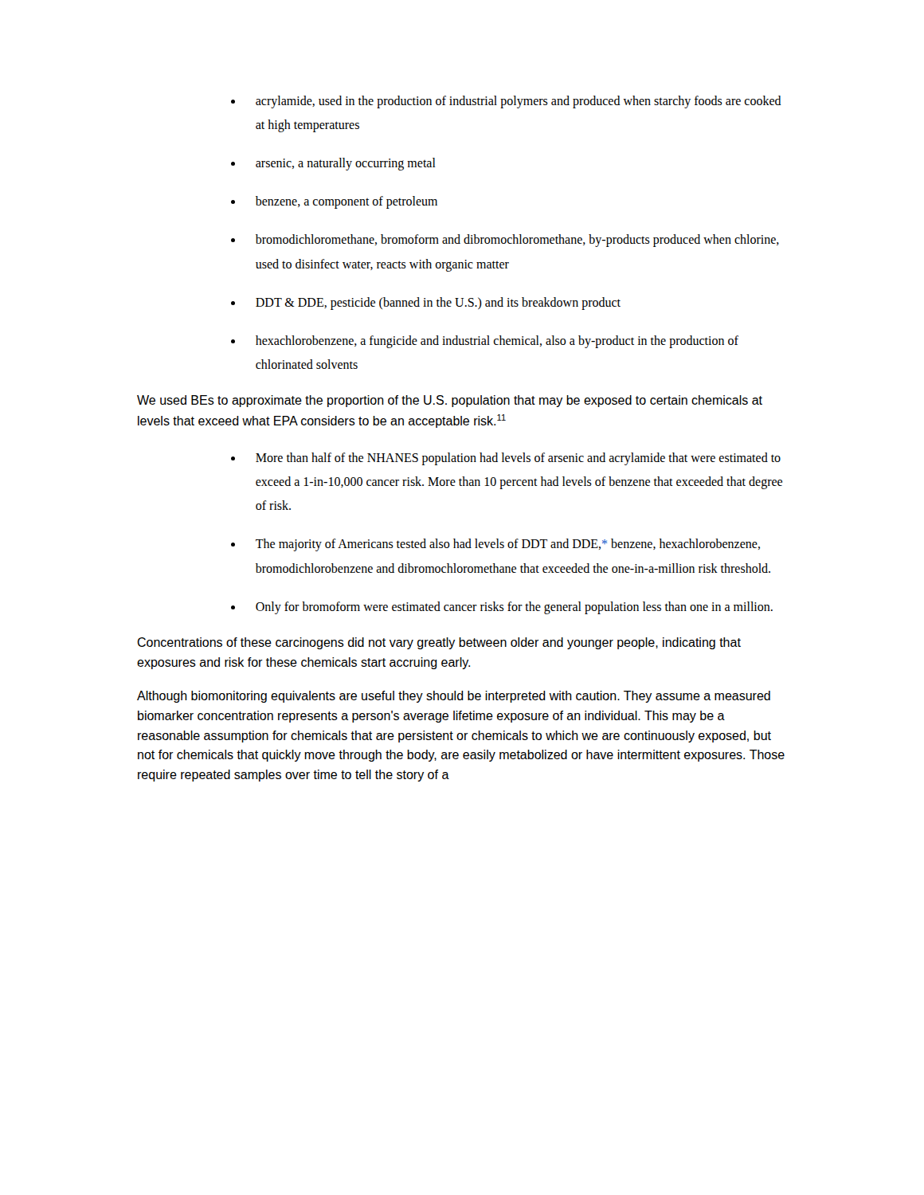acrylamide, used in the production of industrial polymers and produced when starchy foods are cooked at high temperatures
arsenic, a naturally occurring metal
benzene, a component of petroleum
bromodichloromethane, bromoform and dibromochloromethane, by-products produced when chlorine, used to disinfect water, reacts with organic matter
DDT & DDE, pesticide (banned in the U.S.) and its breakdown product
hexachlorobenzene, a fungicide and industrial chemical, also a by-product in the production of chlorinated solvents
We used BEs to approximate the proportion of the U.S. population that may be exposed to certain chemicals at levels that exceed what EPA considers to be an acceptable risk.11
More than half of the NHANES population had levels of arsenic and acrylamide that were estimated to exceed a 1-in-10,000 cancer risk. More than 10 percent had levels of benzene that exceeded that degree of risk.
The majority of Americans tested also had levels of DDT and DDE,* benzene, hexachlorobenzene, bromodichlorobenzene and dibromochloromethane that exceeded the one-in-a-million risk threshold.
Only for bromoform were estimated cancer risks for the general population less than one in a million.
Concentrations of these carcinogens did not vary greatly between older and younger people, indicating that exposures and risk for these chemicals start accruing early.
Although biomonitoring equivalents are useful they should be interpreted with caution. They assume a measured biomarker concentration represents a person's average lifetime exposure of an individual. This may be a reasonable assumption for chemicals that are persistent or chemicals to which we are continuously exposed, but not for chemicals that quickly move through the body, are easily metabolized or have intermittent exposures. Those require repeated samples over time to tell the story of a